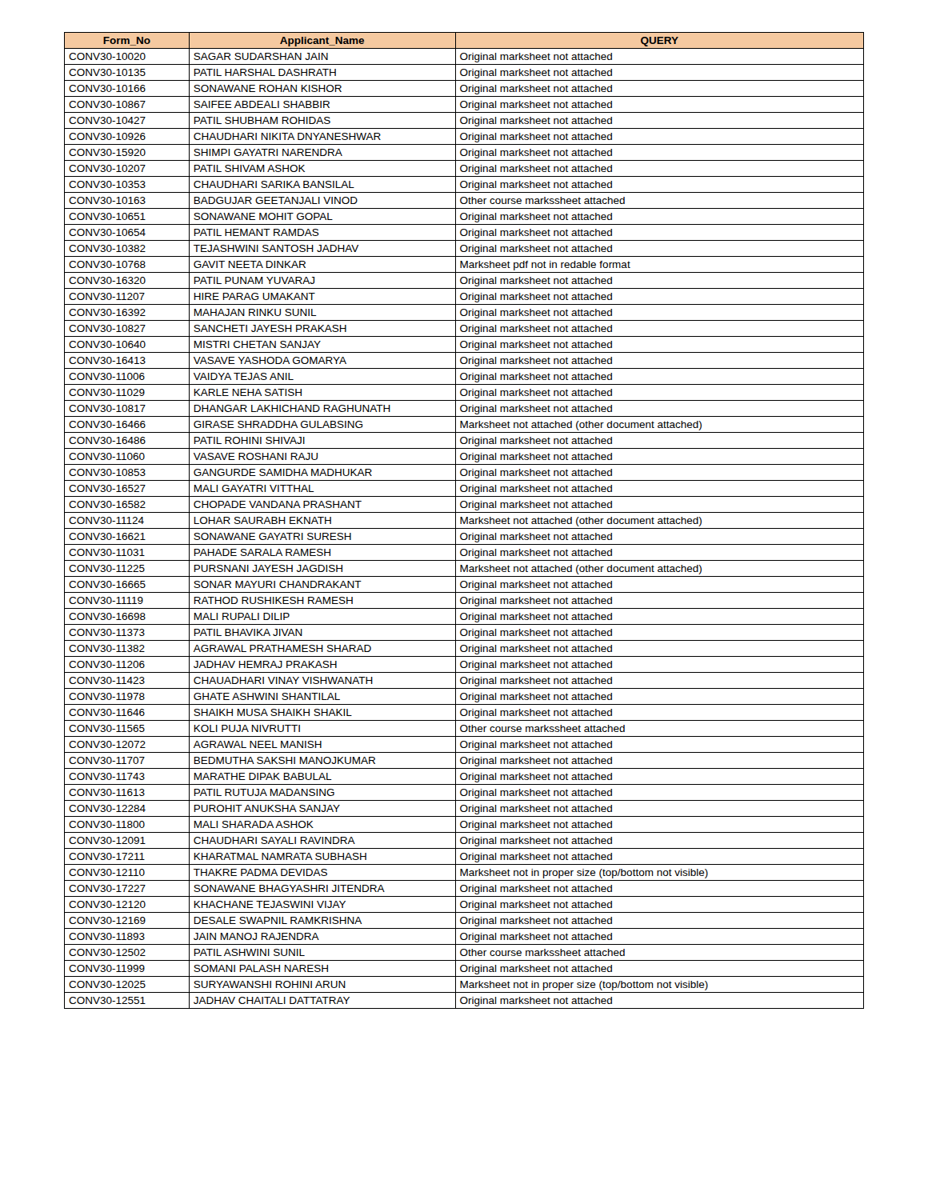Applicant Query List
| Form_No | Applicant_Name | QUERY |
| --- | --- | --- |
| CONV30-10020 | SAGAR SUDARSHAN JAIN | Original marksheet not attached |
| CONV30-10135 | PATIL HARSHAL DASHRATH | Original marksheet not attached |
| CONV30-10166 | SONAWANE ROHAN KISHOR | Original marksheet not attached |
| CONV30-10867 | SAIFEE ABDEALI SHABBIR | Original marksheet not attached |
| CONV30-10427 | PATIL SHUBHAM ROHIDAS | Original marksheet not attached |
| CONV30-10926 | CHAUDHARI NIKITA DNYANESHWAR | Original marksheet not attached |
| CONV30-15920 | SHIMPI GAYATRI NARENDRA | Original marksheet not attached |
| CONV30-10207 | PATIL SHIVAM ASHOK | Original marksheet not attached |
| CONV30-10353 | CHAUDHARI SARIKA BANSILAL | Original marksheet not attached |
| CONV30-10163 | BADGUJAR GEETANJALI VINOD | Other course markssheet attached |
| CONV30-10651 | SONAWANE MOHIT GOPAL | Original marksheet not attached |
| CONV30-10654 | PATIL HEMANT RAMDAS | Original marksheet not attached |
| CONV30-10382 | TEJASHWINI SANTOSH JADHAV | Original marksheet not attached |
| CONV30-10768 | GAVIT NEETA DINKAR | Marksheet pdf not in redable format |
| CONV30-16320 | PATIL PUNAM YUVARAJ | Original marksheet not attached |
| CONV30-11207 | HIRE PARAG UMAKANT | Original marksheet not attached |
| CONV30-16392 | MAHAJAN RINKU SUNIL | Original marksheet not attached |
| CONV30-10827 | SANCHETI JAYESH PRAKASH | Original marksheet not attached |
| CONV30-10640 | MISTRI CHETAN SANJAY | Original marksheet not attached |
| CONV30-16413 | VASAVE YASHODA GOMARYA | Original marksheet not attached |
| CONV30-11006 | VAIDYA TEJAS ANIL | Original marksheet not attached |
| CONV30-11029 | KARLE NEHA SATISH | Original marksheet not attached |
| CONV30-10817 | DHANGAR LAKHICHAND RAGHUNATH | Original marksheet not attached |
| CONV30-16466 | GIRASE SHRADDHA GULABSING | Marksheet not attached (other document attached) |
| CONV30-16486 | PATIL ROHINI SHIVAJI | Original marksheet not attached |
| CONV30-11060 | VASAVE ROSHANI RAJU | Original marksheet not attached |
| CONV30-10853 | GANGURDE SAMIDHA MADHUKAR | Original marksheet not attached |
| CONV30-16527 | MALI GAYATRI VITTHAL | Original marksheet not attached |
| CONV30-16582 | CHOPADE VANDANA PRASHANT | Original marksheet not attached |
| CONV30-11124 | LOHAR SAURABH EKNATH | Marksheet not attached (other document attached) |
| CONV30-16621 | SONAWANE GAYATRI SURESH | Original marksheet not attached |
| CONV30-11031 | PAHADE SARALA RAMESH | Original marksheet not attached |
| CONV30-11225 | PURSNANI JAYESH JAGDISH | Marksheet not attached (other document attached) |
| CONV30-16665 | SONAR MAYURI CHANDRAKANT | Original marksheet not attached |
| CONV30-11119 | RATHOD RUSHIKESH RAMESH | Original marksheet not attached |
| CONV30-16698 | MALI RUPALI DILIP | Original marksheet not attached |
| CONV30-11373 | PATIL BHAVIKA JIVAN | Original marksheet not attached |
| CONV30-11382 | AGRAWAL PRATHAMESH SHARAD | Original marksheet not attached |
| CONV30-11206 | JADHAV HEMRAJ PRAKASH | Original marksheet not attached |
| CONV30-11423 | CHAUADHARI VINAY VISHWANATH | Original marksheet not attached |
| CONV30-11978 | GHATE ASHWINI SHANTILAL | Original marksheet not attached |
| CONV30-11646 | SHAIKH MUSA SHAIKH SHAKIL | Original marksheet not attached |
| CONV30-11565 | KOLI PUJA NIVRUTTI | Other course markssheet attached |
| CONV30-12072 | AGRAWAL NEEL MANISH | Original marksheet not attached |
| CONV30-11707 | BEDMUTHA SAKSHI MANOJKUMAR | Original marksheet not attached |
| CONV30-11743 | MARATHE DIPAK BABULAL | Original marksheet not attached |
| CONV30-11613 | PATIL RUTUJA MADANSING | Original marksheet not attached |
| CONV30-12284 | PUROHIT ANUKSHA SANJAY | Original marksheet not attached |
| CONV30-11800 | MALI SHARADA ASHOK | Original marksheet not attached |
| CONV30-12091 | CHAUDHARI SAYALI RAVINDRA | Original marksheet not attached |
| CONV30-17211 | KHARATMAL NAMRATA SUBHASH | Original marksheet not attached |
| CONV30-12110 | THAKRE PADMA DEVIDAS | Marksheet not in proper size (top/bottom not visible) |
| CONV30-17227 | SONAWANE BHAGYASHRI JITENDRA | Original marksheet not attached |
| CONV30-12120 | KHACHANE TEJASWINI VIJAY | Original marksheet not attached |
| CONV30-12169 | DESALE SWAPNIL RAMKRISHNA | Original marksheet not attached |
| CONV30-11893 | JAIN MANOJ RAJENDRA | Original marksheet not attached |
| CONV30-12502 | PATIL ASHWINI SUNIL | Other course markssheet attached |
| CONV30-11999 | SOMANI PALASH NARESH | Original marksheet not attached |
| CONV30-12025 | SURYAWANSHI ROHINI ARUN | Marksheet not in proper size (top/bottom not visible) |
| CONV30-12551 | JADHAV CHAITALI DATTATRAY | Original marksheet not attached |